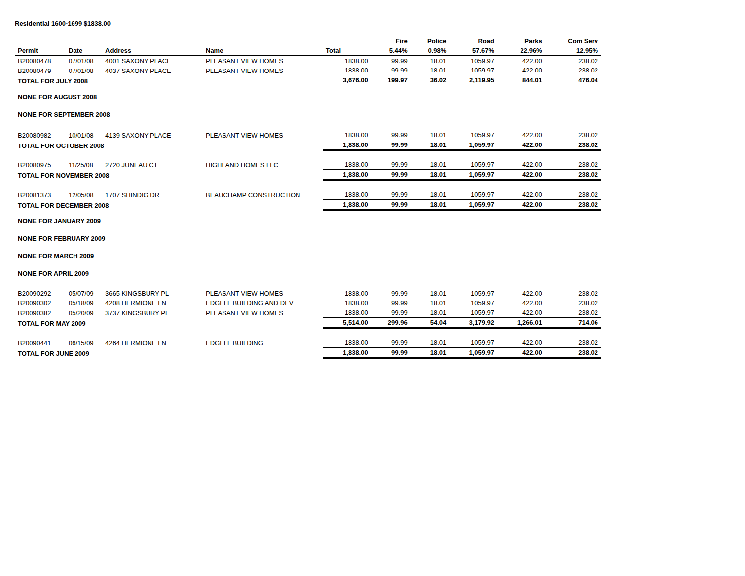Residential 1600-1699 $1838.00
| | | | | | Fire | Police | Road | Parks | Com Serv |
| --- | --- | --- | --- | --- | --- | --- | --- | --- | --- |
| Permit | Date | Address | Name | Total | 5.44% | 0.98% | 57.67% | 22.96% | 12.95% |
| B20080478 | 07/01/08 | 4001 SAXONY PLACE | PLEASANT VIEW HOMES | 1838.00 | 99.99 | 18.01 | 1059.97 | 422.00 | 238.02 |
| B20080479 | 07/01/08 | 4037 SAXONY PLACE | PLEASANT VIEW HOMES | 1838.00 | 99.99 | 18.01 | 1059.97 | 422.00 | 238.02 |
| TOTAL FOR JULY 2008 | | 3,676.00 | 199.97 | 36.02 | 2,119.95 | 844.01 | 476.04 |
| NONE FOR AUGUST 2008 |
| NONE FOR SEPTEMBER 2008 |
| B20080982 | 10/01/08 | 4139 SAXONY PLACE | PLEASANT VIEW HOMES | 1838.00 | 99.99 | 18.01 | 1059.97 | 422.00 | 238.02 |
| TOTAL FOR OCTOBER 2008 | | 1,838.00 | 99.99 | 18.01 | 1,059.97 | 422.00 | 238.02 |
| B20080975 | 11/25/08 | 2720 JUNEAU CT | HIGHLAND HOMES LLC | 1838.00 | 99.99 | 18.01 | 1059.97 | 422.00 | 238.02 |
| TOTAL FOR NOVEMBER 2008 | | 1,838.00 | 99.99 | 18.01 | 1,059.97 | 422.00 | 238.02 |
| B20081373 | 12/05/08 | 1707 SHINDIG DR | BEAUCHAMP CONSTRUCTION | 1838.00 | 99.99 | 18.01 | 1059.97 | 422.00 | 238.02 |
| TOTAL FOR DECEMBER 2008 | | 1,838.00 | 99.99 | 18.01 | 1,059.97 | 422.00 | 238.02 |
| NONE FOR JANUARY 2009 |
| NONE FOR FEBRUARY 2009 |
| NONE FOR MARCH 2009 |
| NONE FOR APRIL 2009 |
| B20090292 | 05/07/09 | 3665 KINGSBURY PL | PLEASANT VIEW HOMES | 1838.00 | 99.99 | 18.01 | 1059.97 | 422.00 | 238.02 |
| B20090302 | 05/18/09 | 4208 HERMIONE LN | EDGELL BUILDING AND DEV | 1838.00 | 99.99 | 18.01 | 1059.97 | 422.00 | 238.02 |
| B20090382 | 05/20/09 | 3737 KINGSBURY PL | PLEASANT VIEW HOMES | 1838.00 | 99.99 | 18.01 | 1059.97 | 422.00 | 238.02 |
| TOTAL FOR MAY 2009 | | 5,514.00 | 299.96 | 54.04 | 3,179.92 | 1,266.01 | 714.06 |
| B20090441 | 06/15/09 | 4264 HERMIONE LN | EDGELL BUILDING | 1838.00 | 99.99 | 18.01 | 1059.97 | 422.00 | 238.02 |
| TOTAL FOR JUNE 2009 | | 1,838.00 | 99.99 | 18.01 | 1,059.97 | 422.00 | 238.02 |